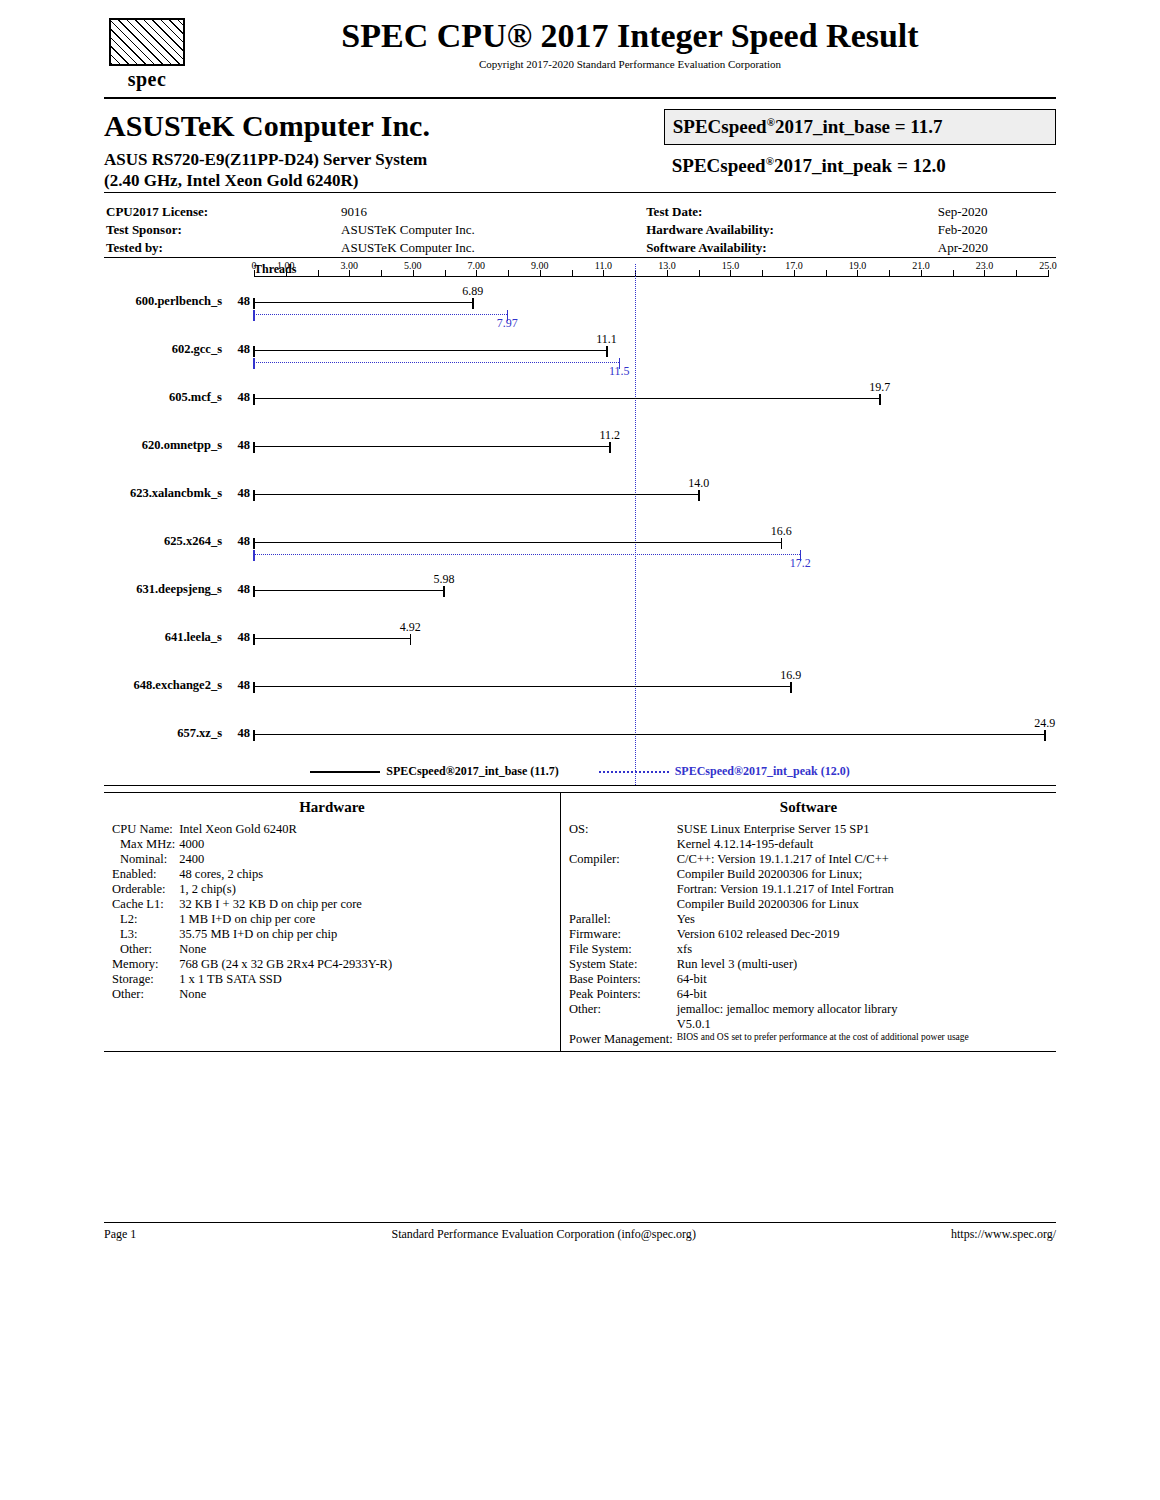spec
SPEC CPU® 2017 Integer Speed Result
Copyright 2017-2020 Standard Performance Evaluation Corporation
ASUSTeK Computer Inc.
ASUS RS720-E9(Z11PP-D24) Server System
(2.40 GHz, Intel Xeon Gold 6240R)
SPECspeed®2017_int_base = 11.7
SPECspeed®2017_int_peak = 12.0
| CPU2017 License: | 9016 | Test Date: | Sep-2020 |
| Test Sponsor: | ASUSTeK Computer Inc. | Hardware Availability: | Feb-2020 |
| Tested by: | ASUSTeK Computer Inc. | Software Availability: | Apr-2020 |
Threads
0
1.00
3.00
5.00
7.00
9.00
11.0
13.0
15.0
17.0
19.0
21.0
23.0
25.0
600.perlbench_s
48
6.89
7.97
602.gcc_s
48
11.1
11.5
605.mcf_s
48
19.7
620.omnetpp_s
48
11.2
623.xalancbmk_s
48
14.0
625.x264_s
48
16.6
17.2
631.deepsjeng_s
48
5.98
641.leela_s
48
4.92
648.exchange2_s
48
16.9
657.xz_s
48
24.9
SPECspeed®2017_int_base (11.7)
SPECspeed®2017_int_peak (12.0)
Hardware
| CPU Name: | Intel Xeon Gold 6240R |
| Max MHz: | 4000 |
| Nominal: | 2400 |
| Enabled: | 48 cores, 2 chips |
| Orderable: | 1, 2 chip(s) |
| Cache L1: | 32 KB I + 32 KB D on chip per core |
| L2: | 1 MB I+D on chip per core |
| L3: | 35.75 MB I+D on chip per chip |
| Other: | None |
| Memory: | 768 GB (24 x 32 GB 2Rx4 PC4-2933Y-R) |
| Storage: | 1 x 1 TB SATA SSD |
| Other: | None |
Software
| OS: | SUSE Linux Enterprise Server 15 SP1 Kernel 4.12.14-195-default |
| Compiler: | C/C++: Version 19.1.1.217 of Intel C/C++ Compiler Build 20200306 for Linux; Fortran: Version 19.1.1.217 of Intel Fortran Compiler Build 20200306 for Linux |
| Parallel: | Yes |
| Firmware: | Version 6102 released Dec-2019 |
| File System: | xfs |
| System State: | Run level 3 (multi-user) |
| Base Pointers: | 64-bit |
| Peak Pointers: | 64-bit |
| Other: | jemalloc: jemalloc memory allocator library V5.0.1 |
| Power Management: | BIOS and OS set to prefer performance at the cost of additional power usage |
Page 1
Standard Performance Evaluation Corporation (info@spec.org)
https://www.spec.org/